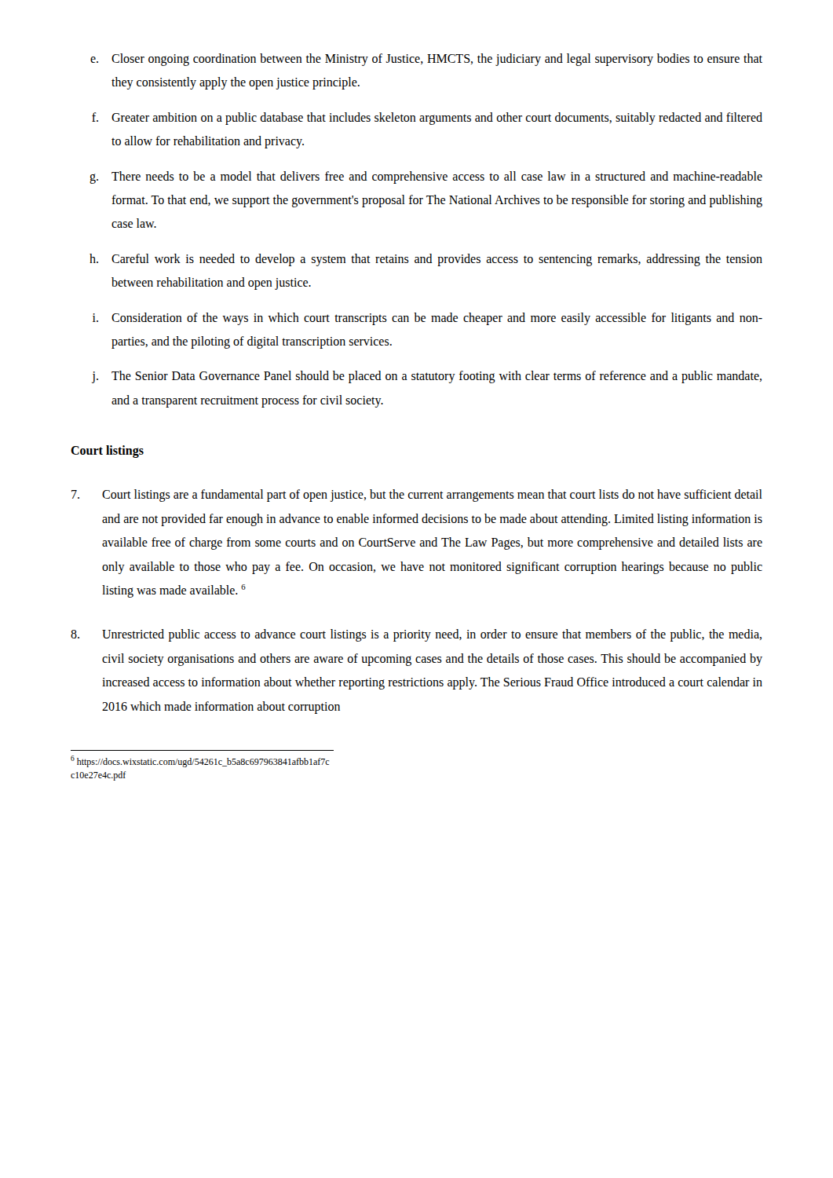Closer ongoing coordination between the Ministry of Justice, HMCTS, the judiciary and legal supervisory bodies to ensure that they consistently apply the open justice principle.
Greater ambition on a public database that includes skeleton arguments and other court documents, suitably redacted and filtered to allow for rehabilitation and privacy.
There needs to be a model that delivers free and comprehensive access to all case law in a structured and machine-readable format. To that end, we support the government's proposal for The National Archives to be responsible for storing and publishing case law.
Careful work is needed to develop a system that retains and provides access to sentencing remarks, addressing the tension between rehabilitation and open justice.
Consideration of the ways in which court transcripts can be made cheaper and more easily accessible for litigants and non-parties, and the piloting of digital transcription services.
The Senior Data Governance Panel should be placed on a statutory footing with clear terms of reference and a public mandate, and a transparent recruitment process for civil society.
Court listings
Court listings are a fundamental part of open justice, but the current arrangements mean that court lists do not have sufficient detail and are not provided far enough in advance to enable informed decisions to be made about attending. Limited listing information is available free of charge from some courts and on CourtServe and The Law Pages, but more comprehensive and detailed lists are only available to those who pay a fee. On occasion, we have not monitored significant corruption hearings because no public listing was made available. 6
Unrestricted public access to advance court listings is a priority need, in order to ensure that members of the public, the media, civil society organisations and others are aware of upcoming cases and the details of those cases. This should be accompanied by increased access to information about whether reporting restrictions apply. The Serious Fraud Office introduced a court calendar in 2016 which made information about corruption
6 https://docs.wixstatic.com/ugd/54261c_b5a8c697963841afbb1af7cc10e27e4c.pdf